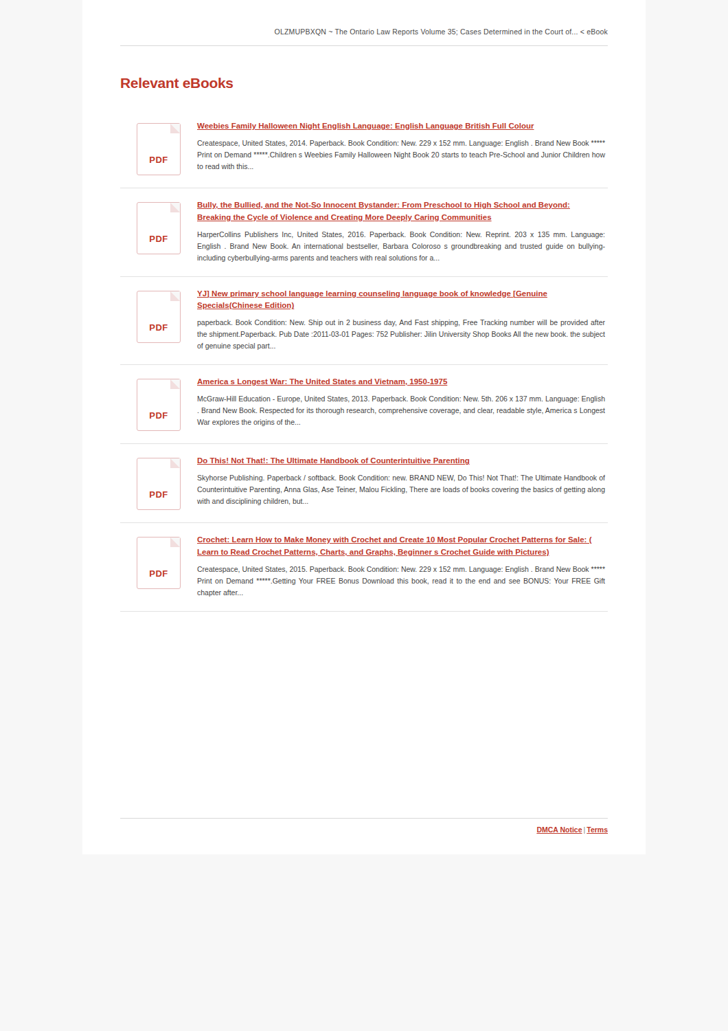OLZMUPBXQN ~ The Ontario Law Reports Volume 35; Cases Determined in the Court of... < eBook
Relevant eBooks
PDF
Weebies Family Halloween Night English Language: English Language British Full Colour
Createspace, United States, 2014. Paperback. Book Condition: New. 229 x 152 mm. Language: English . Brand New Book ***** Print on Demand *****.Children s Weebies Family Halloween Night Book 20 starts to teach Pre-School and Junior Children how to read with this...
PDF
Bully, the Bullied, and the Not-So Innocent Bystander: From Preschool to High School and Beyond: Breaking the Cycle of Violence and Creating More Deeply Caring Communities
HarperCollins Publishers Inc, United States, 2016. Paperback. Book Condition: New. Reprint. 203 x 135 mm. Language: English . Brand New Book. An international bestseller, Barbara Coloroso s groundbreaking and trusted guide on bullying-including cyberbullying-arms parents and teachers with real solutions for a...
PDF
YJ] New primary school language learning counseling language book of knowledge [Genuine Specials(Chinese Edition)
paperback. Book Condition: New. Ship out in 2 business day, And Fast shipping, Free Tracking number will be provided after the shipment.Paperback. Pub Date :2011-03-01 Pages: 752 Publisher: Jilin University Shop Books All the new book. the subject of genuine special part...
PDF
America s Longest War: The United States and Vietnam, 1950-1975
McGraw-Hill Education - Europe, United States, 2013. Paperback. Book Condition: New. 5th. 206 x 137 mm. Language: English . Brand New Book. Respected for its thorough research, comprehensive coverage, and clear, readable style, America s Longest War explores the origins of the...
PDF
Do This! Not That!: The Ultimate Handbook of Counterintuitive Parenting
Skyhorse Publishing. Paperback / softback. Book Condition: new. BRAND NEW, Do This! Not That!: The Ultimate Handbook of Counterintuitive Parenting, Anna Glas, Ase Teiner, Malou Fickling, There are loads of books covering the basics of getting along with and disciplining children, but...
PDF
Crochet: Learn How to Make Money with Crochet and Create 10 Most Popular Crochet Patterns for Sale: ( Learn to Read Crochet Patterns, Charts, and Graphs, Beginner s Crochet Guide with Pictures)
Createspace, United States, 2015. Paperback. Book Condition: New. 229 x 152 mm. Language: English . Brand New Book ***** Print on Demand *****.Getting Your FREE Bonus Download this book, read it to the end and see BONUS: Your FREE Gift chapter after...
DMCA Notice|Terms